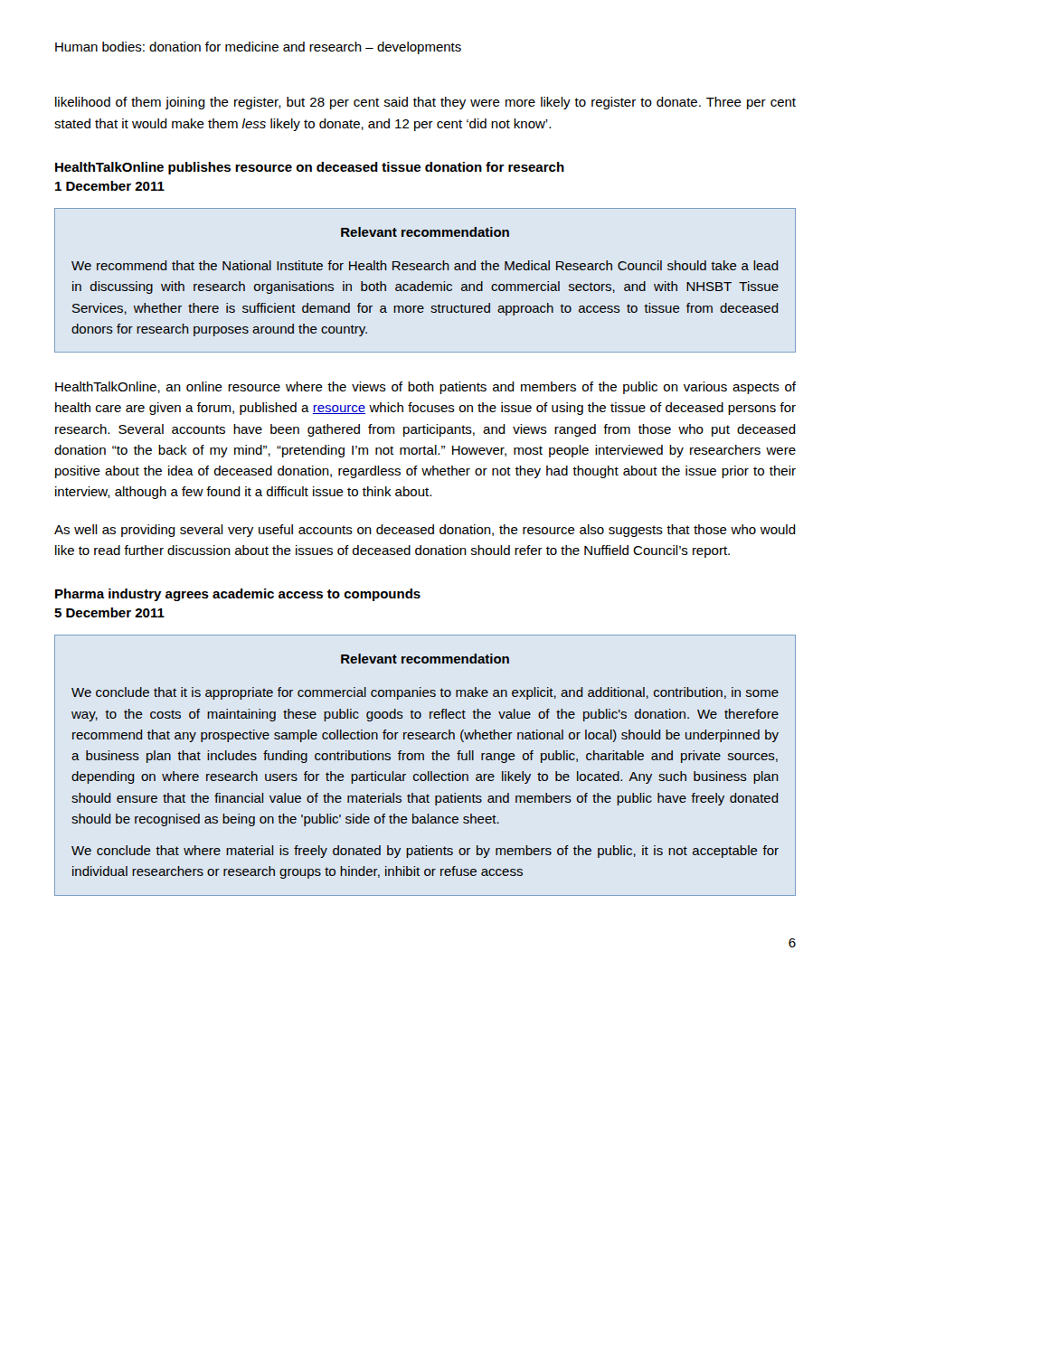Human bodies: donation for medicine and research – developments
likelihood of them joining the register, but 28 per cent said that they were more likely to register to donate. Three per cent stated that it would make them less likely to donate, and 12 per cent ‘did not know’.
HealthTalkOnline publishes resource on deceased tissue donation for research
1 December 2011
Relevant recommendation
We recommend that the National Institute for Health Research and the Medical Research Council should take a lead in discussing with research organisations in both academic and commercial sectors, and with NHSBT Tissue Services, whether there is sufficient demand for a more structured approach to access to tissue from deceased donors for research purposes around the country.
HealthTalkOnline, an online resource where the views of both patients and members of the public on various aspects of health care are given a forum, published a resource which focuses on the issue of using the tissue of deceased persons for research. Several accounts have been gathered from participants, and views ranged from those who put deceased donation “to the back of my mind”, “pretending I’m not mortal.” However, most people interviewed by researchers were positive about the idea of deceased donation, regardless of whether or not they had thought about the issue prior to their interview, although a few found it a difficult issue to think about.
As well as providing several very useful accounts on deceased donation, the resource also suggests that those who would like to read further discussion about the issues of deceased donation should refer to the Nuffield Council’s report.
Pharma industry agrees academic access to compounds
5 December 2011
Relevant recommendation
We conclude that it is appropriate for commercial companies to make an explicit, and additional, contribution, in some way, to the costs of maintaining these public goods to reflect the value of the public's donation. We therefore recommend that any prospective sample collection for research (whether national or local) should be underpinned by a business plan that includes funding contributions from the full range of public, charitable and private sources, depending on where research users for the particular collection are likely to be located. Any such business plan should ensure that the financial value of the materials that patients and members of the public have freely donated should be recognised as being on the 'public' side of the balance sheet.
We conclude that where material is freely donated by patients or by members of the public, it is not acceptable for individual researchers or research groups to hinder, inhibit or refuse access
6